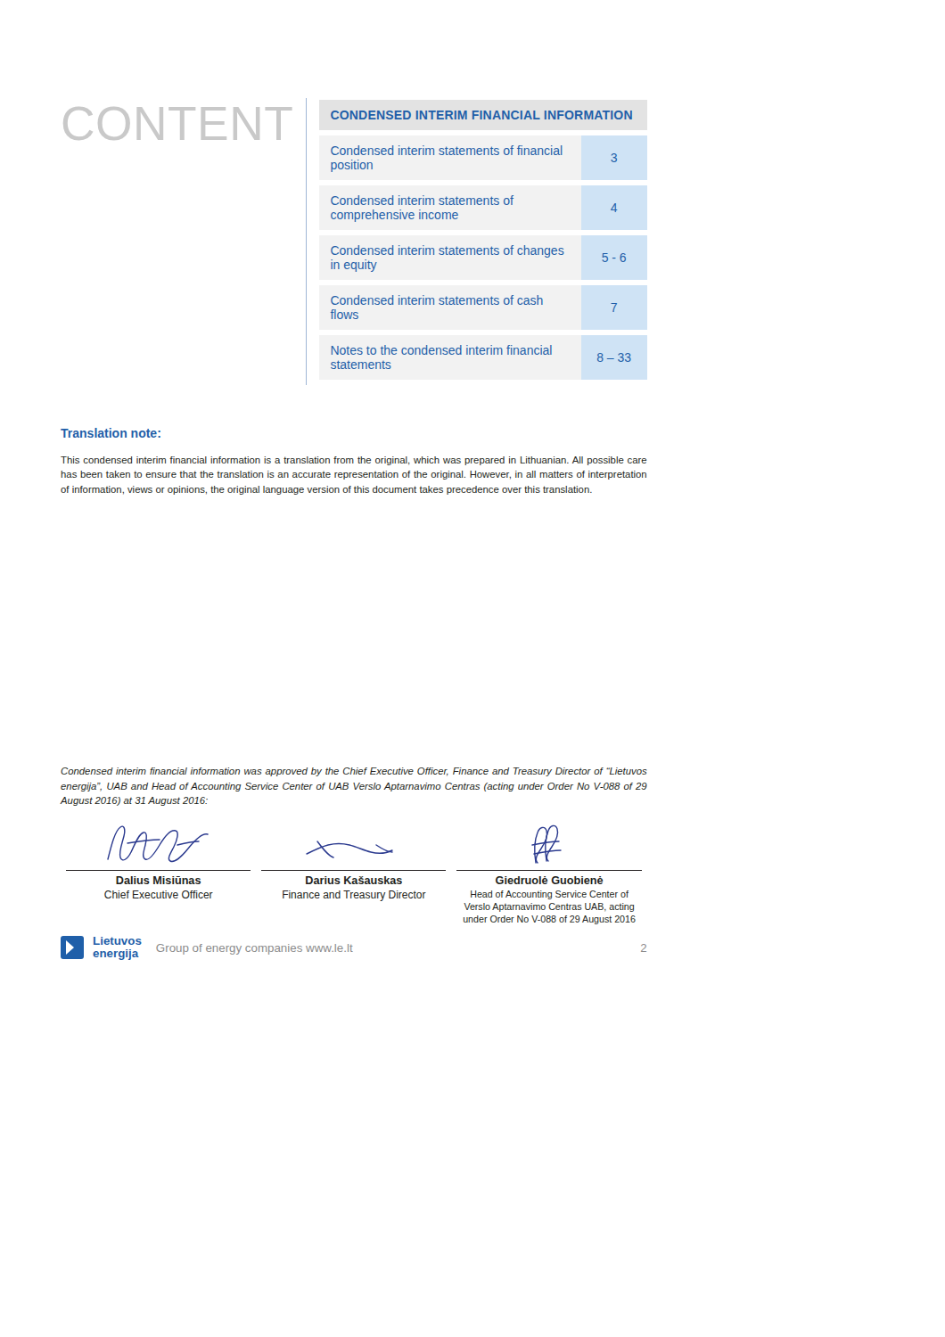CONTENT
| CONDENSED INTERIM FINANCIAL INFORMATION |
| Condensed interim statements of financial position | 3 |
| Condensed interim statements of comprehensive income | 4 |
| Condensed interim statements of changes in equity | 5 - 6 |
| Condensed interim statements of cash flows | 7 |
| Notes to the condensed interim financial statements | 8 – 33 |
Translation note:
This condensed interim financial information is a translation from the original, which was prepared in Lithuanian. All possible care has been taken to ensure that the translation is an accurate representation of the original. However, in all matters of interpretation of information, views or opinions, the original language version of this document takes precedence over this translation.
Condensed interim financial information was approved by the Chief Executive Officer, Finance and Treasury Director of “Lietuvos energija”, UAB and Head of Accounting Service Center of UAB Verslo Aptarnavimo Centras (acting under Order No V-088 of 29 August 2016) at 31 August 2016:
| Dalius Misiūnas Chief Executive Officer | Darius Kašauskas Finance and Treasury Director | Giedruolė Guobienė Head of Accounting Service Center of Verslo Aptarnavimo Centras UAB, acting under Order No V-088 of 29 August 2016 |
Lietuvos energija
Group of energy companies www.le.lt
2